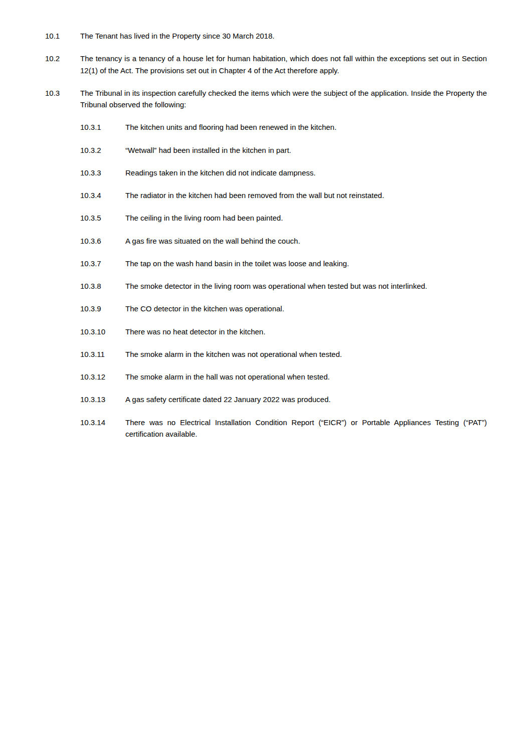10.1
The Tenant has lived in the Property since 30 March 2018.
10.2
The tenancy is a tenancy of a house let for human habitation, which does not fall within the exceptions set out in Section 12(1) of the Act. The provisions set out in Chapter 4 of the Act therefore apply.
10.3
The Tribunal in its inspection carefully checked the items which were the subject of the application. Inside the Property the Tribunal observed the following:
10.3.1
The kitchen units and flooring had been renewed in the kitchen.
10.3.2
“Wetwall” had been installed in the kitchen in part.
10.3.3
Readings taken in the kitchen did not indicate dampness.
10.3.4
The radiator in the kitchen had been removed from the wall but not reinstated.
10.3.5
The ceiling in the living room had been painted.
10.3.6
A gas fire was situated on the wall behind the couch.
10.3.7
The tap on the wash hand basin in the toilet was loose and leaking.
10.3.8
The smoke detector in the living room was operational when tested but was not interlinked.
10.3.9
The CO detector in the kitchen was operational.
10.3.10
There was no heat detector in the kitchen.
10.3.11
The smoke alarm in the kitchen was not operational when tested.
10.3.12
The smoke alarm in the hall was not operational when tested.
10.3.13
A gas safety certificate dated 22 January 2022 was produced.
10.3.14
There was no Electrical Installation Condition Report (“EICR”) or Portable Appliances Testing (“PAT”) certification available.